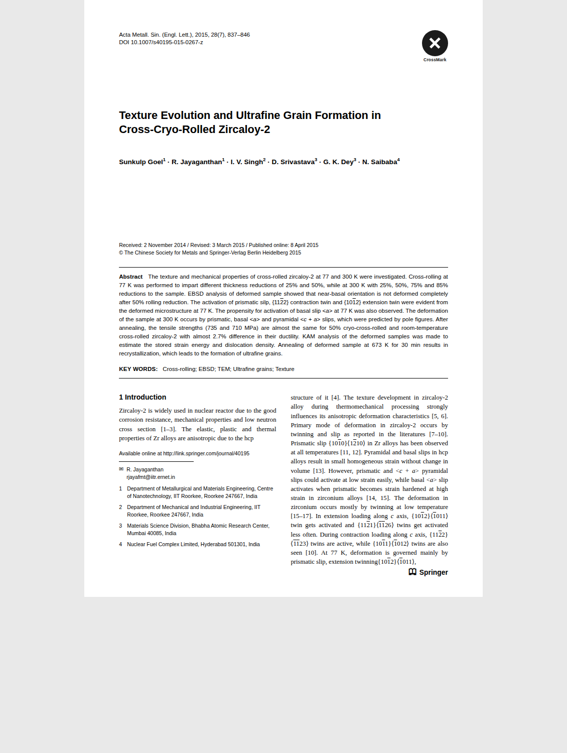Acta Metall. Sin. (Engl. Lett.), 2015, 28(7), 837–846
DOI 10.1007/s40195-015-0267-z
CrossMark
Texture Evolution and Ultrafine Grain Formation in
Cross-Cryo-Rolled Zircaloy-2
Sunkulp Goel1 · R. Jayaganthan1 · I. V. Singh2 · D. Srivastava3 · G. K. Dey3 · N. Saibaba4
Received: 2 November 2014 / Revised: 3 March 2015 / Published online: 8 April 2015
© The Chinese Society for Metals and Springer-Verlag Berlin Heidelberg 2015
Abstract The texture and mechanical properties of cross-rolled zircaloy-2 at 77 and 300 K were investigated. Cross-rolling at 77 K was performed to impart different thickness reductions of 25% and 50%, while at 300 K with 25%, 50%, 75% and 85% reductions to the sample. EBSD analysis of deformed sample showed that near-basal orientation is not deformed completely after 50% rolling reduction. The activation of prismatic silp, {1122} contraction twin and {1012} extension twin were evident from the deformed microstructure at 77 K. The propensity for activation of basal slip <a> at 77 K was also observed. The deformation of the sample at 300 K occurs by prismatic, basal <a> and pyramidal <c + a> slips, which were predicted by pole figures. After annealing, the tensile strengths (735 and 710 MPa) are almost the same for 50% cryo-cross-rolled and room-temperature cross-rolled zircaloy-2 with almost 2.7% difference in their ductility. KAM analysis of the deformed samples was made to estimate the stored strain energy and dislocation density. Annealing of deformed sample at 673 K for 30 min results in recrystallization, which leads to the formation of ultrafine grains.
KEY WORDS: Cross-rolling; EBSD; TEM; Ultrafine grains; Texture
1 Introduction
Zircaloy-2 is widely used in nuclear reactor due to the good corrosion resistance, mechanical properties and low neutron cross section [1–3]. The elastic, plastic and thermal properties of Zr alloys are anisotropic due to the hcp
Available online at http://link.springer.com/journal/40195
✉
R. Jayaganthan
rjayafmt@iitr.ernet.in
1
Department of Metallurgical and Materials Engineering, Centre of Nanotechnology, IIT Roorkee, Roorkee 247667, India
2
Department of Mechanical and Industrial Engineering, IIT Roorkee, Roorkee 247667, India
3
Materials Science Division, Bhabha Atomic Research Center, Mumbai 40085, India
4
Nuclear Fuel Complex Limited, Hyderabad 501301, India
structure of it [4]. The texture development in zircaloy-2 alloy during thermomechanical processing strongly influences its anisotropic deformation characteristics [5, 6]. Primary mode of deformation in zircaloy-2 occurs by twinning and slip as reported in the literatures [7–10]. Prismatic slip {1010}⟨1210⟩ in Zr alloys has been observed at all temperatures [11, 12]. Pyramidal and basal slips in hcp alloys result in small homogeneous strain without change in volume [13]. However, prismatic and <c + a> pyramidal slips could activate at low strain easily, while basal <a> slip activates when prismatic becomes strain hardened at high strain in zirconium alloys [14, 15]. The deformation in zirconium occurs mostly by twinning at low temperature [15–17]. In extension loading along c axis, {1012}⟨1011⟩ twin gets activated and {1121}⟨1126⟩ twins get activated less often. During contraction loading along c axis, {1122}⟨1123⟩ twins are active, while {1011}⟨1012⟩ twins are also seen [10]. At 77 K, deformation is governed mainly by prismatic slip, extension twinning{1012}⟨1011⟩,
🕮 Springer